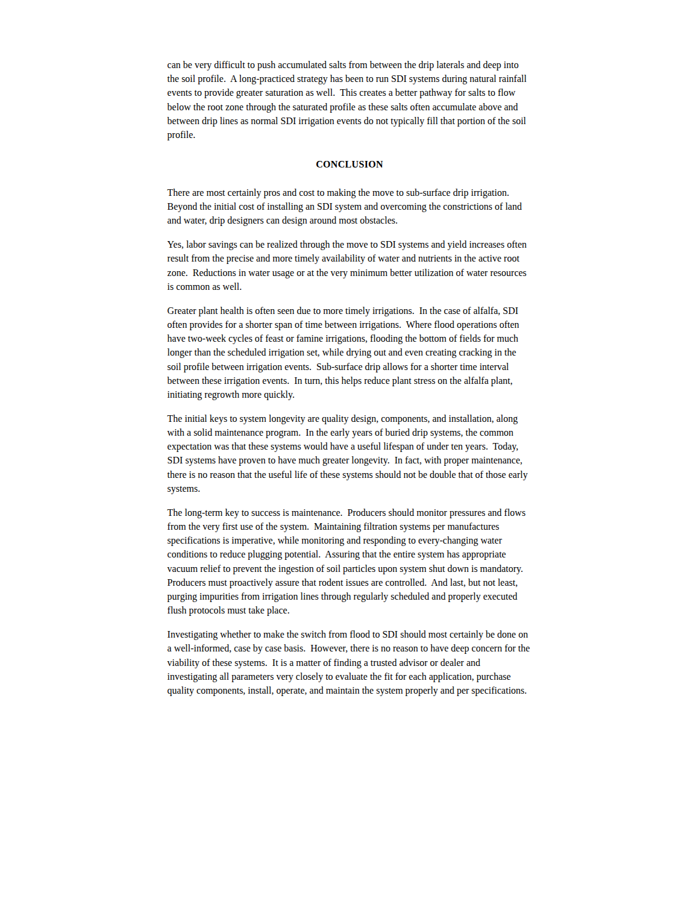can be very difficult to push accumulated salts from between the drip laterals and deep into the soil profile. A long-practiced strategy has been to run SDI systems during natural rainfall events to provide greater saturation as well. This creates a better pathway for salts to flow below the root zone through the saturated profile as these salts often accumulate above and between drip lines as normal SDI irrigation events do not typically fill that portion of the soil profile.
CONCLUSION
There are most certainly pros and cost to making the move to sub-surface drip irrigation. Beyond the initial cost of installing an SDI system and overcoming the constrictions of land and water, drip designers can design around most obstacles.
Yes, labor savings can be realized through the move to SDI systems and yield increases often result from the precise and more timely availability of water and nutrients in the active root zone. Reductions in water usage or at the very minimum better utilization of water resources is common as well.
Greater plant health is often seen due to more timely irrigations. In the case of alfalfa, SDI often provides for a shorter span of time between irrigations. Where flood operations often have two-week cycles of feast or famine irrigations, flooding the bottom of fields for much longer than the scheduled irrigation set, while drying out and even creating cracking in the soil profile between irrigation events. Sub-surface drip allows for a shorter time interval between these irrigation events. In turn, this helps reduce plant stress on the alfalfa plant, initiating regrowth more quickly.
The initial keys to system longevity are quality design, components, and installation, along with a solid maintenance program. In the early years of buried drip systems, the common expectation was that these systems would have a useful lifespan of under ten years. Today, SDI systems have proven to have much greater longevity. In fact, with proper maintenance, there is no reason that the useful life of these systems should not be double that of those early systems.
The long-term key to success is maintenance. Producers should monitor pressures and flows from the very first use of the system. Maintaining filtration systems per manufactures specifications is imperative, while monitoring and responding to every-changing water conditions to reduce plugging potential. Assuring that the entire system has appropriate vacuum relief to prevent the ingestion of soil particles upon system shut down is mandatory. Producers must proactively assure that rodent issues are controlled. And last, but not least, purging impurities from irrigation lines through regularly scheduled and properly executed flush protocols must take place.
Investigating whether to make the switch from flood to SDI should most certainly be done on a well-informed, case by case basis. However, there is no reason to have deep concern for the viability of these systems. It is a matter of finding a trusted advisor or dealer and investigating all parameters very closely to evaluate the fit for each application, purchase quality components, install, operate, and maintain the system properly and per specifications.